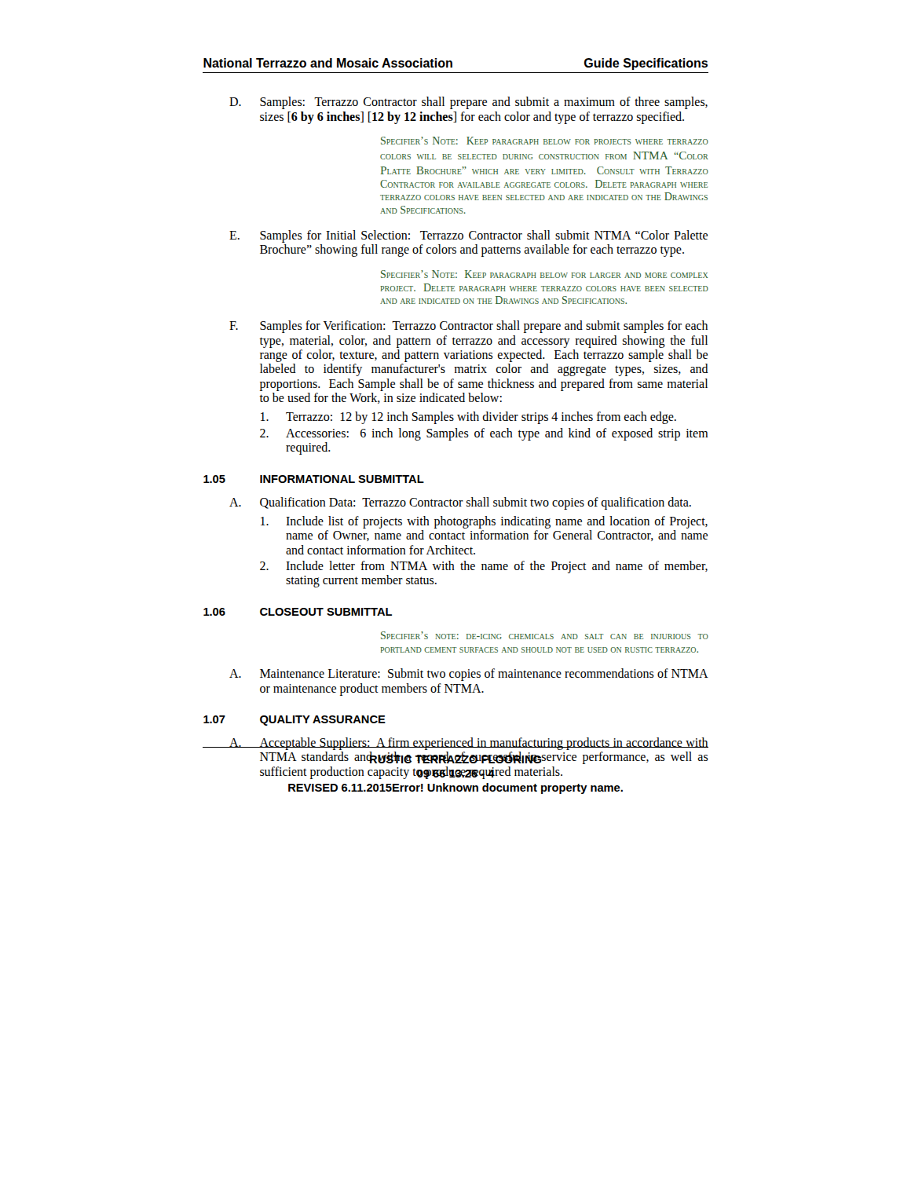National Terrazzo and Mosaic Association Guide Specifications
D.
Samples: Terrazzo Contractor shall prepare and submit a maximum of three samples, sizes [6 by 6 inches] [12 by 12 inches] for each color and type of terrazzo specified.
Specifier’s Note: Keep paragraph below for projects where terrazzo colors will be selected during construction from NTMA “Color Platte Brochure” which are very limited. Consult with Terrazzo Contractor for available aggregate colors. Delete paragraph where terrazzo colors have been selected and are indicated on the Drawings and Specifications.
E.
Samples for Initial Selection: Terrazzo Contractor shall submit NTMA “Color Palette Brochure” showing full range of colors and patterns available for each terrazzo type.
Specifier’s Note: Keep paragraph below for larger and more complex project. Delete paragraph where terrazzo colors have been selected and are indicated on the Drawings and Specifications.
F.
Samples for Verification: Terrazzo Contractor shall prepare and submit samples for each type, material, color, and pattern of terrazzo and accessory required showing the full range of color, texture, and pattern variations expected. Each terrazzo sample shall be labeled to identify manufacturer's matrix color and aggregate types, sizes, and proportions. Each Sample shall be of same thickness and prepared from same material to be used for the Work, in size indicated below:
1.
Terrazzo: 12 by 12 inch Samples with divider strips 4 inches from each edge.
2.
Accessories: 6 inch long Samples of each type and kind of exposed strip item required.
1.05
INFORMATIONAL SUBMITTAL
A.
Qualification Data: Terrazzo Contractor shall submit two copies of qualification data.
1.
Include list of projects with photographs indicating name and location of Project, name of Owner, name and contact information for General Contractor, and name and contact information for Architect.
2.
Include letter from NTMA with the name of the Project and name of member, stating current member status.
1.06
CLOSEOUT SUBMITTAL
Specifier’s note: de-icing chemicals and salt can be injurious to portland cement surfaces and should not be used on rustic terrazzo.
A.
Maintenance Literature: Submit two copies of maintenance recommendations of NTMA or maintenance product members of NTMA.
1.07
QUALITY ASSURANCE
A.
Acceptable Suppliers: A firm experienced in manufacturing products in accordance with NTMA standards and with a record of successful in-service performance, as well as sufficient production capacity to produce required materials.
RUSTIC TERRAZZO FLOORING
09 66 13.26 - 4
REVISED 6.11.2015Error! Unknown document property name.